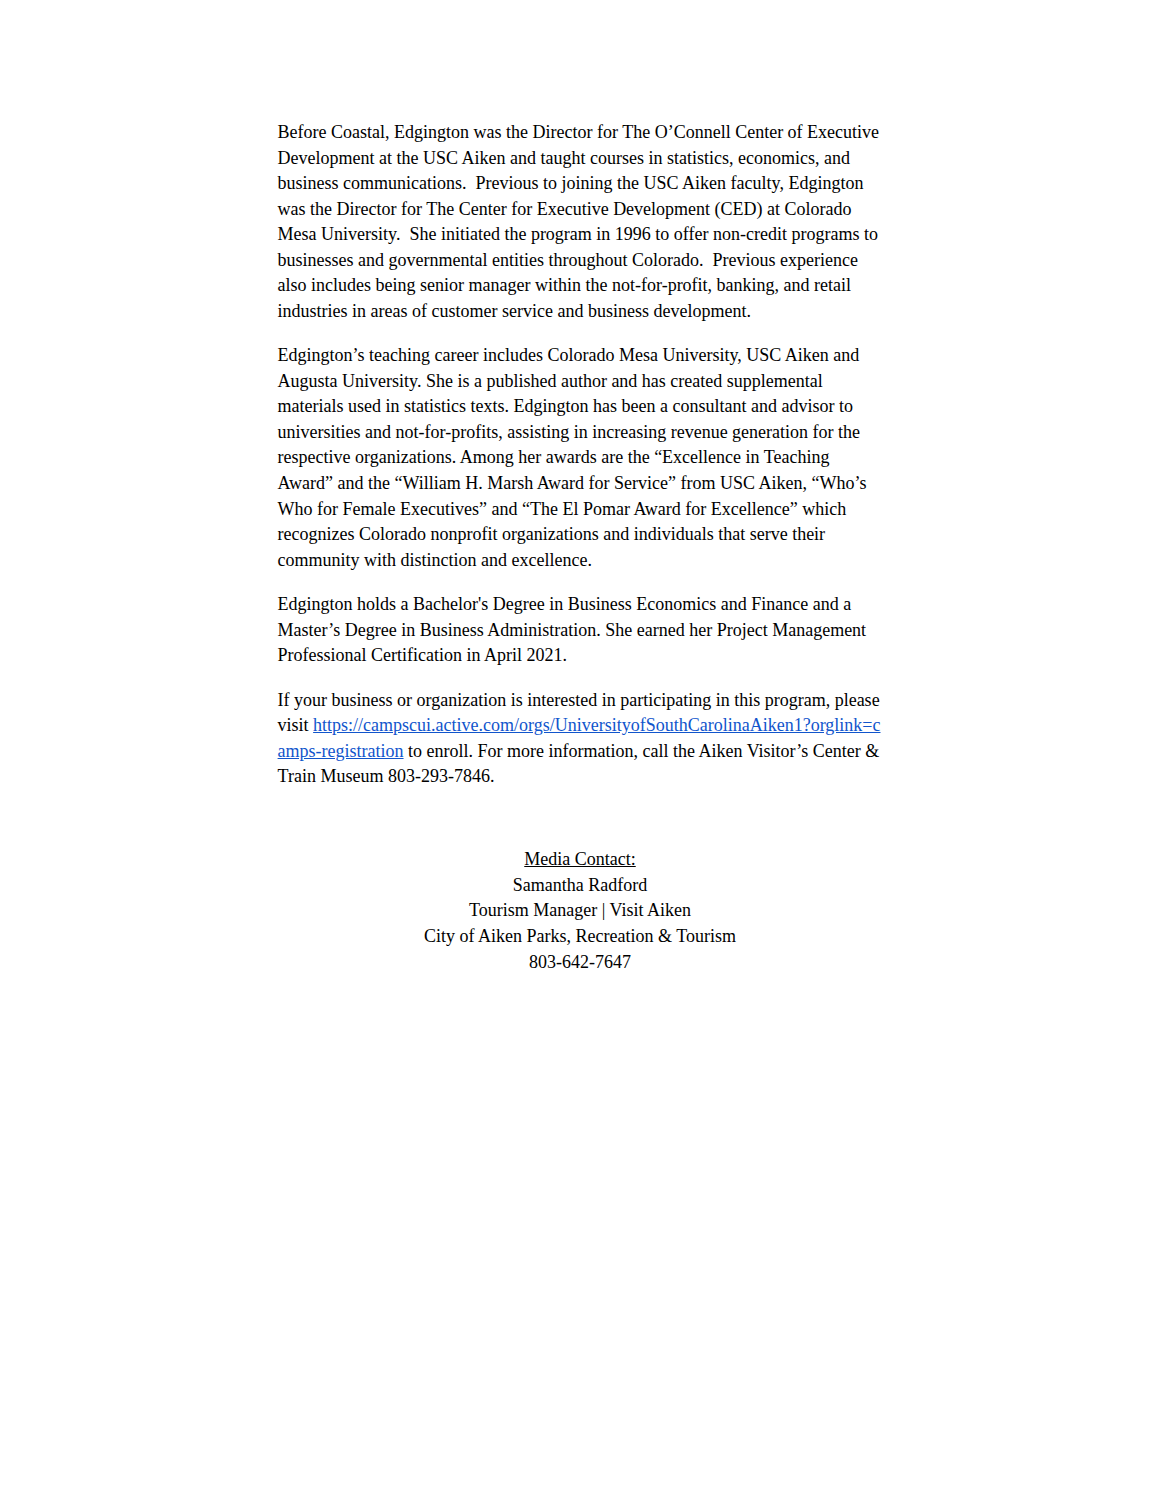Before Coastal, Edgington was the Director for The O’Connell Center of Executive Development at the USC Aiken and taught courses in statistics, economics, and business communications. Previous to joining the USC Aiken faculty, Edgington was the Director for The Center for Executive Development (CED) at Colorado Mesa University. She initiated the program in 1996 to offer non-credit programs to businesses and governmental entities throughout Colorado. Previous experience also includes being senior manager within the not-for-profit, banking, and retail industries in areas of customer service and business development.
Edgington’s teaching career includes Colorado Mesa University, USC Aiken and Augusta University. She is a published author and has created supplemental materials used in statistics texts. Edgington has been a consultant and advisor to universities and not-for-profits, assisting in increasing revenue generation for the respective organizations. Among her awards are the “Excellence in Teaching Award” and the “William H. Marsh Award for Service” from USC Aiken, “Who’s Who for Female Executives” and “The El Pomar Award for Excellence” which recognizes Colorado nonprofit organizations and individuals that serve their community with distinction and excellence.
Edgington holds a Bachelor's Degree in Business Economics and Finance and a Master’s Degree in Business Administration. She earned her Project Management Professional Certification in April 2021.
If your business or organization is interested in participating in this program, please visit https://campscui.active.com/orgs/UniversityofSouthCarolinaAiken1?orglink=camps-registration to enroll. For more information, call the Aiken Visitor’s Center & Train Museum 803-293-7846.
Media Contact:
Samantha Radford
Tourism Manager | Visit Aiken
City of Aiken Parks, Recreation & Tourism
803-642-7647